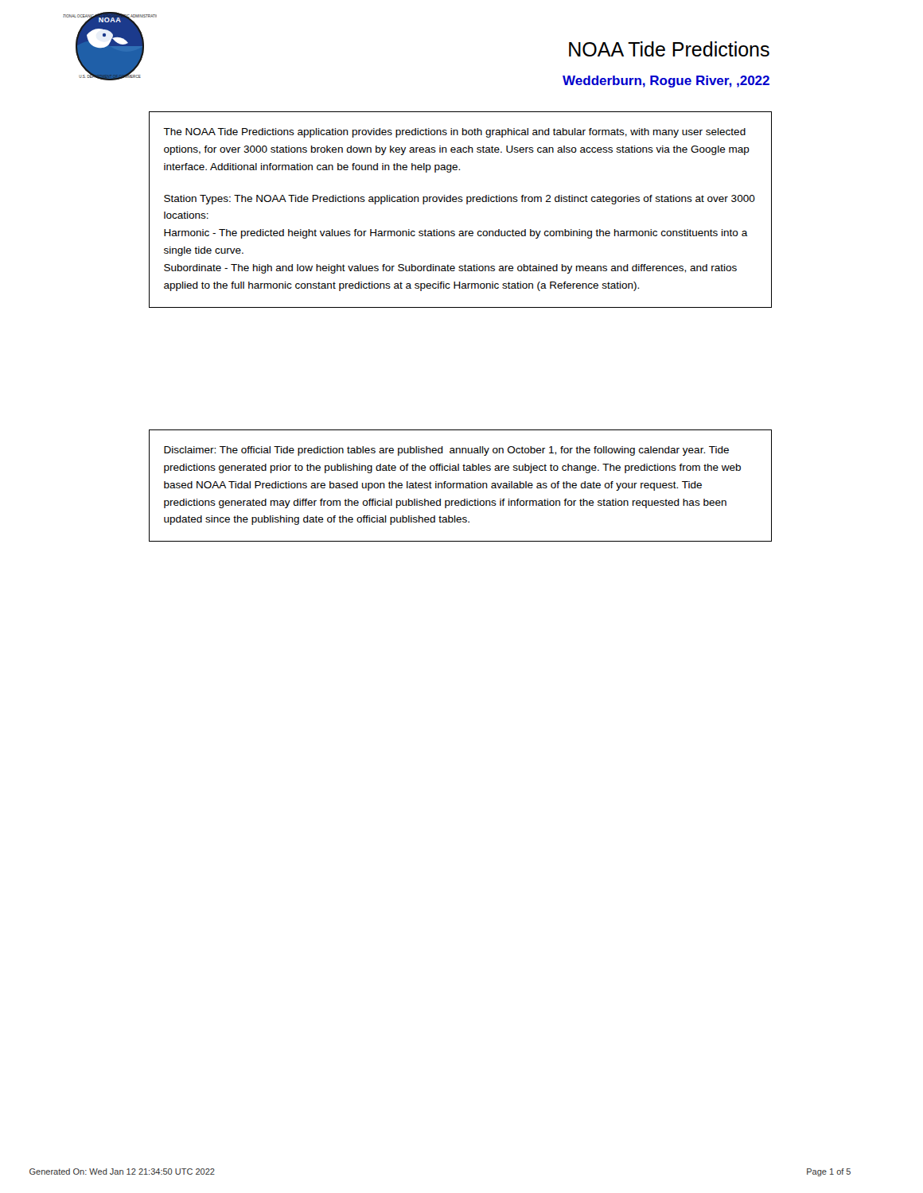NOAA NATIONAL OCEANIC AND ATMOSPHERIC ADMINISTRATION U.S. DEPARTMENT OF COMMERCE
NOAA Tide Predictions
Wedderburn, Rogue River, ,2022
The NOAA Tide Predictions application provides predictions in both graphical and tabular formats, with many user selected options, for over 3000 stations broken down by key areas in each state. Users can also access stations via the Google map interface. Additional information can be found in the help page.
Station Types: The NOAA Tide Predictions application provides predictions from 2 distinct categories of stations at over 3000 locations:
Harmonic - The predicted height values for Harmonic stations are conducted by combining the harmonic constituents into a single tide curve.
Subordinate - The high and low height values for Subordinate stations are obtained by means and differences, and ratios applied to the full harmonic constant predictions at a specific Harmonic station (a Reference station).
Disclaimer: The official Tide prediction tables are published annually on October 1, for the following calendar year. Tide predictions generated prior to the publishing date of the official tables are subject to change. The predictions from the web based NOAA Tidal Predictions are based upon the latest information available as of the date of your request. Tide predictions generated may differ from the official published predictions if information for the station requested has been updated since the publishing date of the official published tables.
Generated On: Wed Jan 12 21:34:50 UTC 2022
Page 1 of 5